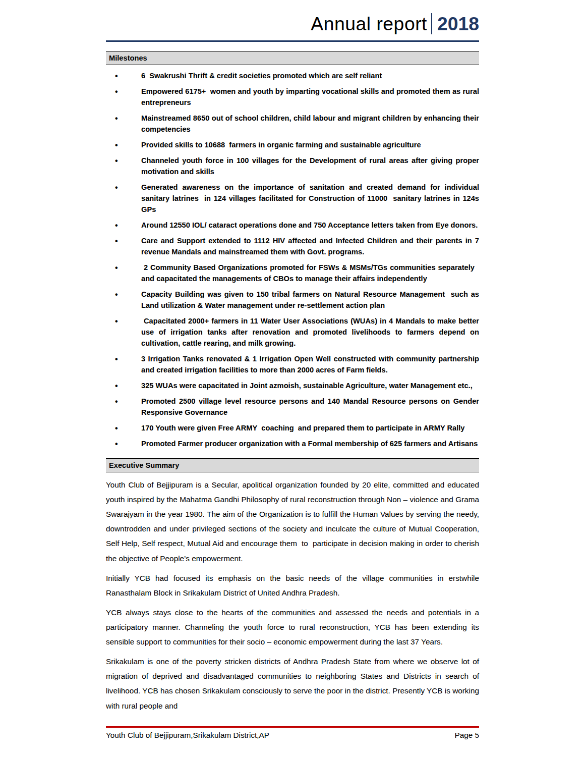Annual report 2018
Milestones
6 Swakrushi Thrift & credit societies promoted which are self reliant
Empowered 6175+ women and youth by imparting vocational skills and promoted them as rural entrepreneurs
Mainstreamed 8650 out of school children, child labour and migrant children by enhancing their competencies
Provided skills to 10688 farmers in organic farming and sustainable agriculture
Channeled youth force in 100 villages for the Development of rural areas after giving proper motivation and skills
Generated awareness on the importance of sanitation and created demand for individual sanitary latrines in 124 villages facilitated for Construction of 11000 sanitary latrines in 124s GPs
Around 12550 IOL/ cataract operations done and 750 Acceptance letters taken from Eye donors.
Care and Support extended to 1112 HIV affected and Infected Children and their parents in 7 revenue Mandals and mainstreamed them with Govt. programs.
2 Community Based Organizations promoted for FSWs & MSMs/TGs communities separately and capacitated the managements of CBOs to manage their affairs independently
Capacity Building was given to 150 tribal farmers on Natural Resource Management such as Land utilization & Water management under re-settlement action plan
Capacitated 2000+ farmers in 11 Water User Associations (WUAs) in 4 Mandals to make better use of irrigation tanks after renovation and promoted livelihoods to farmers depend on cultivation, cattle rearing, and milk growing.
3 Irrigation Tanks renovated & 1 Irrigation Open Well constructed with community partnership and created irrigation facilities to more than 2000 acres of Farm fields.
325 WUAs were capacitated in Joint azmoish, sustainable Agriculture, water Management etc.,
Promoted 2500 village level resource persons and 140 Mandal Resource persons on Gender Responsive Governance
170 Youth were given Free ARMY coaching and prepared them to participate in ARMY Rally
Promoted Farmer producer organization with a Formal membership of 625 farmers and Artisans
Executive Summary
Youth Club of Bejjipuram is a Secular, apolitical organization founded by 20 elite, committed and educated youth inspired by the Mahatma Gandhi Philosophy of rural reconstruction through Non – violence and Grama Swarajyam in the year 1980. The aim of the Organization is to fulfill the Human Values by serving the needy, downtrodden and under privileged sections of the society and inculcate the culture of Mutual Cooperation, Self Help, Self respect, Mutual Aid and encourage them to participate in decision making in order to cherish the objective of People’s empowerment.
Initially YCB had focused its emphasis on the basic needs of the village communities in erstwhile Ranasthalam Block in Srikakulam District of United Andhra Pradesh.
YCB always stays close to the hearts of the communities and assessed the needs and potentials in a participatory manner. Channeling the youth force to rural reconstruction, YCB has been extending its sensible support to communities for their socio – economic empowerment during the last 37 Years.
Srikakulam is one of the poverty stricken districts of Andhra Pradesh State from where we observe lot of migration of deprived and disadvantaged communities to neighboring States and Districts in search of livelihood. YCB has chosen Srikakulam consciously to serve the poor in the district. Presently YCB is working with rural people and
Youth Club of Bejjipuram,Srikakulam District,AP Page 5